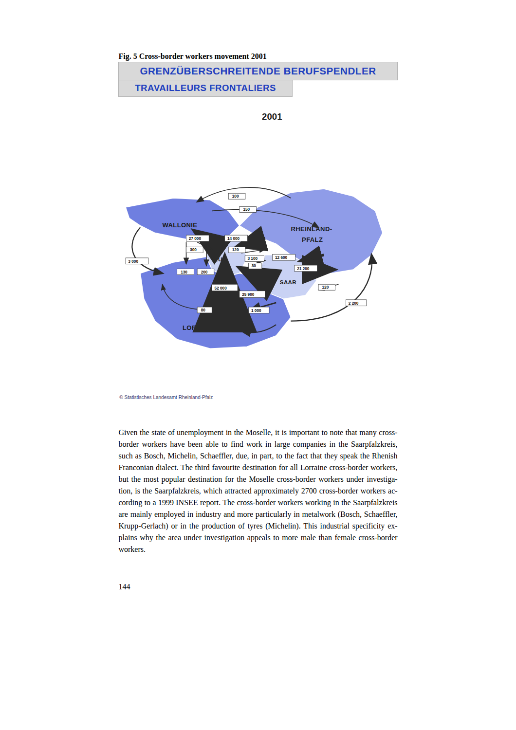Fig. 5 Cross-border workers movement 2001
GRENZÜBERSCHREITENDE BERUFSPENDLER
TRAVAILLEURS FRONTALIERS
2001
WALLONIE RHEINLAND- PFALZ LUX SAAR LOR 100 150 27 000 300 14 000 120 3 000 130 200 52 000 25 900 3 100 30 12 600 21 200 80 1 000 120 2 200
© Statistisches Landesamt Rheinland-Pfalz
Given the state of unemployment in the Moselle, it is important to note that many cross-border workers have been able to find work in large companies in the Saarpfalzkreis, such as Bosch, Michelin, Schaeffler, due, in part, to the fact that they speak the Rhenish Franconian dialect. The third favourite destination for all Lorraine cross-border workers, but the most popular destination for the Moselle cross-border workers under investigation, is the Saarpfalzkreis, which attracted approximately 2700 cross-border workers according to a 1999 INSEE report. The cross-border workers working in the Saarpfalzkreis are mainly employed in industry and more particularly in metalwork (Bosch, Schaeffler, Krupp-Gerlach) or in the production of tyres (Michelin). This industrial specificity explains why the area under investigation appeals to more male than female cross-border workers.
144